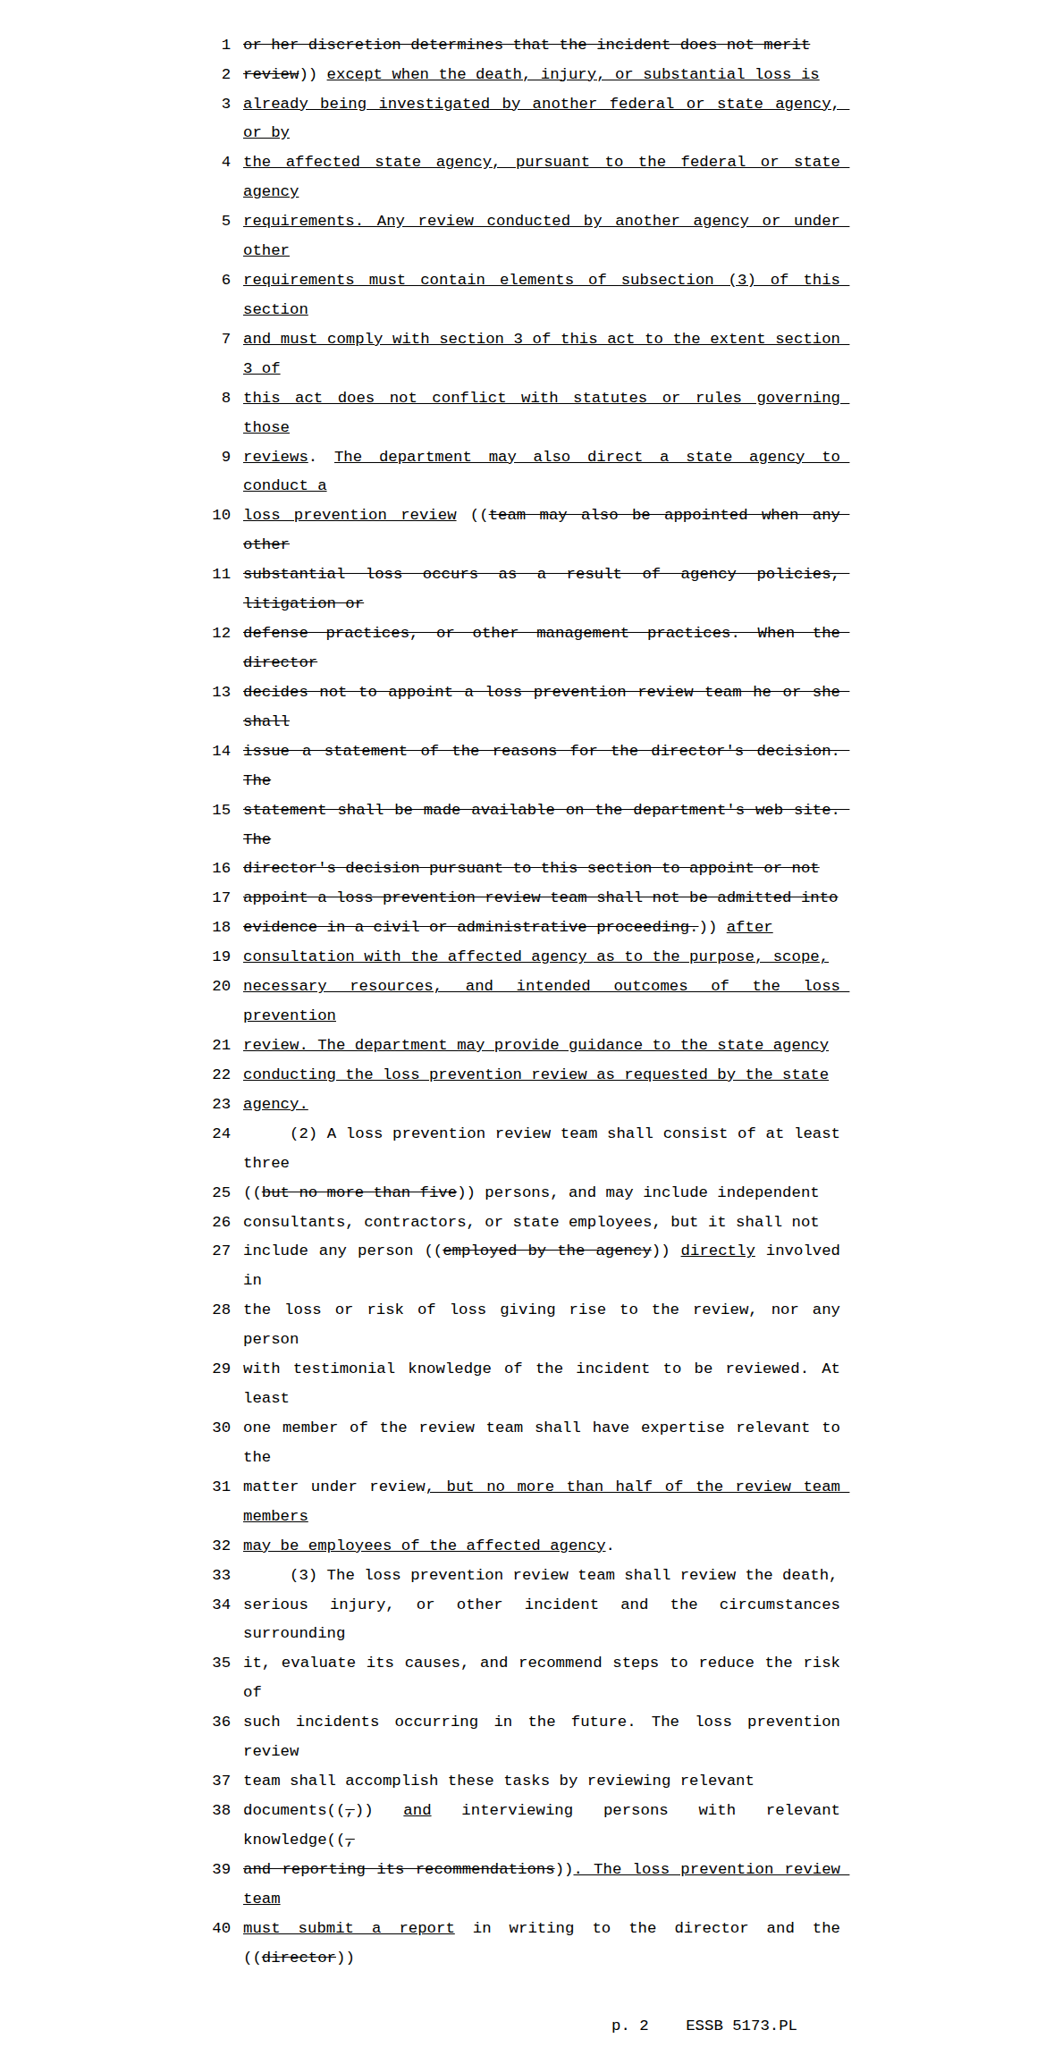1 or her discretion determines that the incident does not merit
2 review)) except when the death, injury, or substantial loss is
3 already being investigated by another federal or state agency, or by
4 the affected state agency, pursuant to the federal or state agency
5 requirements. Any review conducted by another agency or under other
6 requirements must contain elements of subsection (3) of this section
7 and must comply with section 3 of this act to the extent section 3 of
8 this act does not conflict with statutes or rules governing those
9 reviews. The department may also direct a state agency to conduct a
10 loss prevention review ((team may also be appointed when any other
11 substantial loss occurs as a result of agency policies, litigation or
12 defense practices, or other management practices. When the director
13 decides not to appoint a loss prevention review team he or she shall
14 issue a statement of the reasons for the director's decision. The
15 statement shall be made available on the department's web site. The
16 director's decision pursuant to this section to appoint or not
17 appoint a loss prevention review team shall not be admitted into
18 evidence in a civil or administrative proceeding.)) after
19 consultation with the affected agency as to the purpose, scope,
20 necessary resources, and intended outcomes of the loss prevention
21 review. The department may provide guidance to the state agency
22 conducting the loss prevention review as requested by the state
23 agency.
24 (2) A loss prevention review team shall consist of at least three
25((but no more than five)) persons, and may include independent
26 consultants, contractors, or state employees, but it shall not
27 include any person ((employed by the agency)) directly involved in
28 the loss or risk of loss giving rise to the review, nor any person
29 with testimonial knowledge of the incident to be reviewed. At least
30 one member of the review team shall have expertise relevant to the
31 matter under review, but no more than half of the review team members
32 may be employees of the affected agency.
33 (3) The loss prevention review team shall review the death,
34 serious injury, or other incident and the circumstances surrounding
35 it, evaluate its causes, and recommend steps to reduce the risk of
36 such incidents occurring in the future. The loss prevention review
37 team shall accomplish these tasks by reviewing relevant
38 documents((,)) and interviewing persons with relevant knowledge((,
39 and reporting its recommendations)). The loss prevention review team
40 must submit a report in writing to the director and the ((director))
p. 2 ESSB 5173.PL